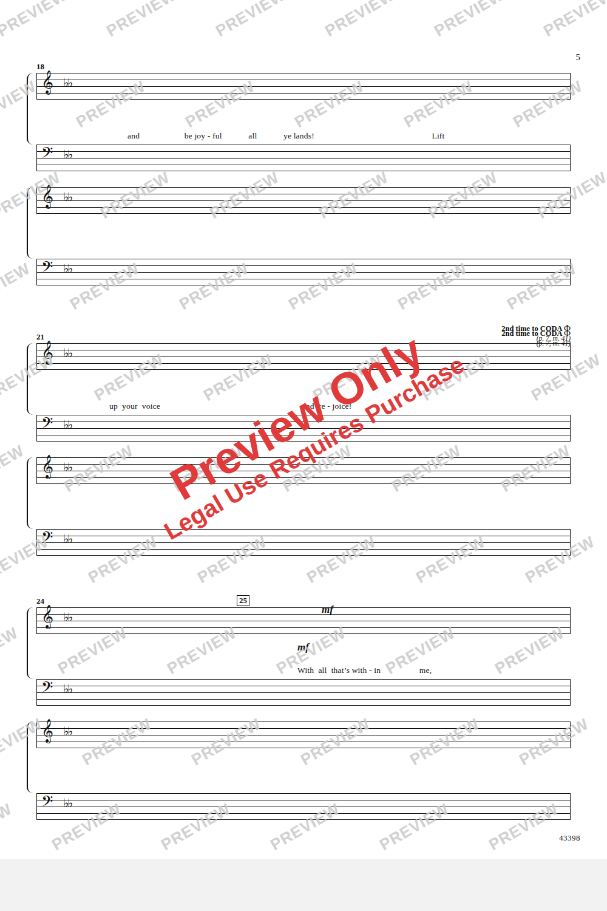5
18
𝄞
♭♭
and be joy - ful all ye lands! Lift
𝄢
♭♭
𝄞
♭♭
𝄢
♭♭
21
2nd time to CODA Φ
(p. 7, m. 41)
𝄞
♭♭
up your voice and re - joice!
𝄢
♭♭
2nd time to CODA Φ
(p. 7, m. 41)
𝄞
♭♭
𝄢
♭♭
24
25
mf
𝄞
♭♭
With all that’s with - in me,
𝄢
♭♭
mf
𝄞
♭♭
𝄢
♭♭
43398
PREVIEW
PREVIEW
PREVIEW
PREVIEW
PREVIEW
PREVIEW
PREVIEW
PREVIEW
PREVIEW
PREVIEW
PREVIEW
PREVIEW
PREVIEW
PREVIEW
PREVIEW
PREVIEW
PREVIEW
PREVIEW
PREVIEW
PREVIEW
PREVIEW
PREVIEW
PREVIEW
PREVIEW
PREVIEW
PREVIEW
PREVIEW
PREVIEW
PREVIEW
PREVIEW
PREVIEW
PREVIEW
PREVIEW
PREVIEW
PREVIEW
PREVIEW
PREVIEW
PREVIEW
PREVIEW
PREVIEW
PREVIEW
PREVIEW
PREVIEW
PREVIEW
PREVIEW
PREVIEW
PREVIEW
PREVIEW
PREVIEW
PREVIEW
PREVIEW
PREVIEW
PREVIEW
PREVIEW
PREVIEW
PREVIEW
PREVIEW
PREVIEW
PREVIEW
PREVIEW
Preview Only
Legal Use Requires Purchase